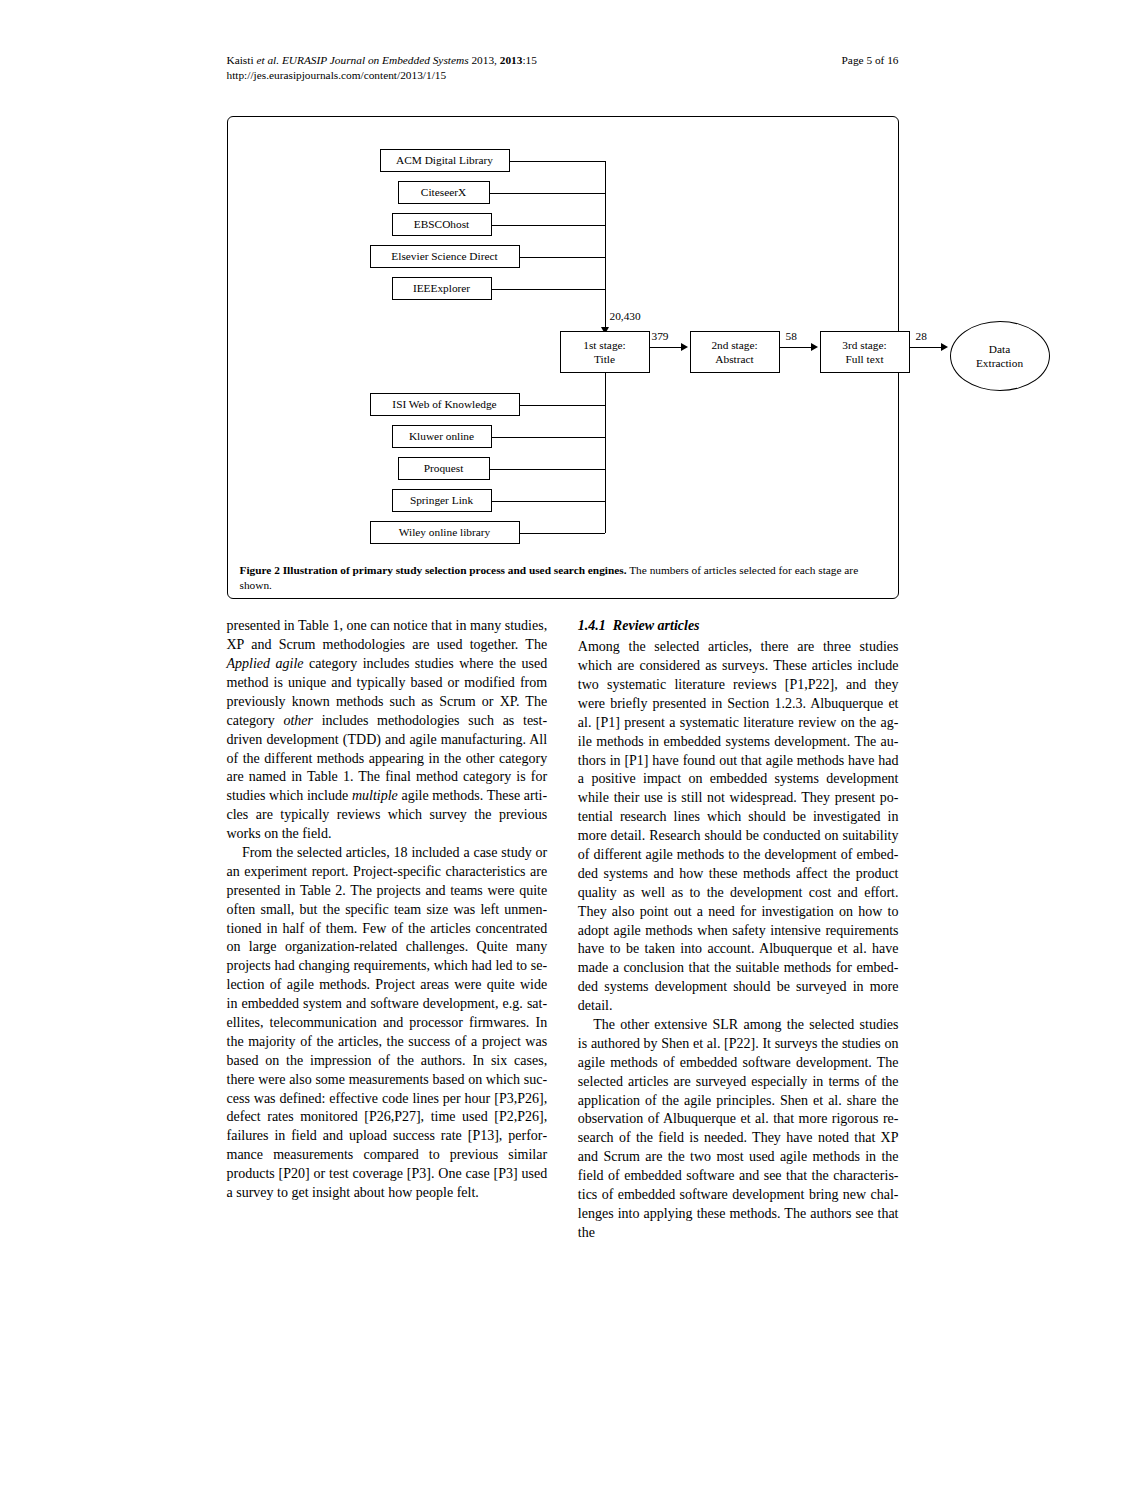Kaisti et al. EURASIP Journal on Embedded Systems 2013, 2013:15
http://jes.eurasipjournals.com/content/2013/1/15
Page 5 of 16
ACM Digital Library
CiteseerX
EBSCOhost
Elsevier Science Direct
IEEExplorer
ISI Web of Knowledge
Kluwer online
Proquest
Springer Link
Wiley online library
1st stage:
Title
2nd stage:
Abstract
3rd stage:
Full text
Data
Extraction
20,430
379
58
28
Figure 2 Illustration of primary study selection process and used search engines. The numbers of articles selected for each stage are shown.
presented in Table 1, one can notice that in many studies, XP and Scrum methodologies are used together. The Applied agile category includes studies where the used method is unique and typically based or modified from previously known methods such as Scrum or XP. The category other includes methodologies such as test-driven development (TDD) and agile manufacturing. All of the different methods appearing in the other category are named in Table 1. The final method category is for studies which include multiple agile methods. These articles are typically reviews which survey the previous works on the field.
From the selected articles, 18 included a case study or an experiment report. Project-specific characteristics are presented in Table 2. The projects and teams were quite often small, but the specific team size was left unmentioned in half of them. Few of the articles concentrated on large organization-related challenges. Quite many projects had changing requirements, which had led to selection of agile methods. Project areas were quite wide in embedded system and software development, e.g. satellites, telecommunication and processor firmwares. In the majority of the articles, the success of a project was based on the impression of the authors. In six cases, there were also some measurements based on which success was defined: effective code lines per hour [P3,P26], defect rates monitored [P26,P27], time used [P2,P26], failures in field and upload success rate [P13], performance measurements compared to previous similar products [P20] or test coverage [P3]. One case [P3] used a survey to get insight about how people felt.
1.4.1 Review articles
Among the selected articles, there are three studies which are considered as surveys. These articles include two systematic literature reviews [P1,P22], and they were briefly presented in Section 1.2.3. Albuquerque et al. [P1] present a systematic literature review on the agile methods in embedded systems development. The authors in [P1] have found out that agile methods have had a positive impact on embedded systems development while their use is still not widespread. They present potential research lines which should be investigated in more detail. Research should be conducted on suitability of different agile methods to the development of embedded systems and how these methods affect the product quality as well as to the development cost and effort. They also point out a need for investigation on how to adopt agile methods when safety intensive requirements have to be taken into account. Albuquerque et al. have made a conclusion that the suitable methods for embedded systems development should be surveyed in more detail.
The other extensive SLR among the selected studies is authored by Shen et al. [P22]. It surveys the studies on agile methods of embedded software development. The selected articles are surveyed especially in terms of the application of the agile principles. Shen et al. share the observation of Albuquerque et al. that more rigorous research of the field is needed. They have noted that XP and Scrum are the two most used agile methods in the field of embedded software and see that the characteristics of embedded software development bring new challenges into applying these methods. The authors see that the